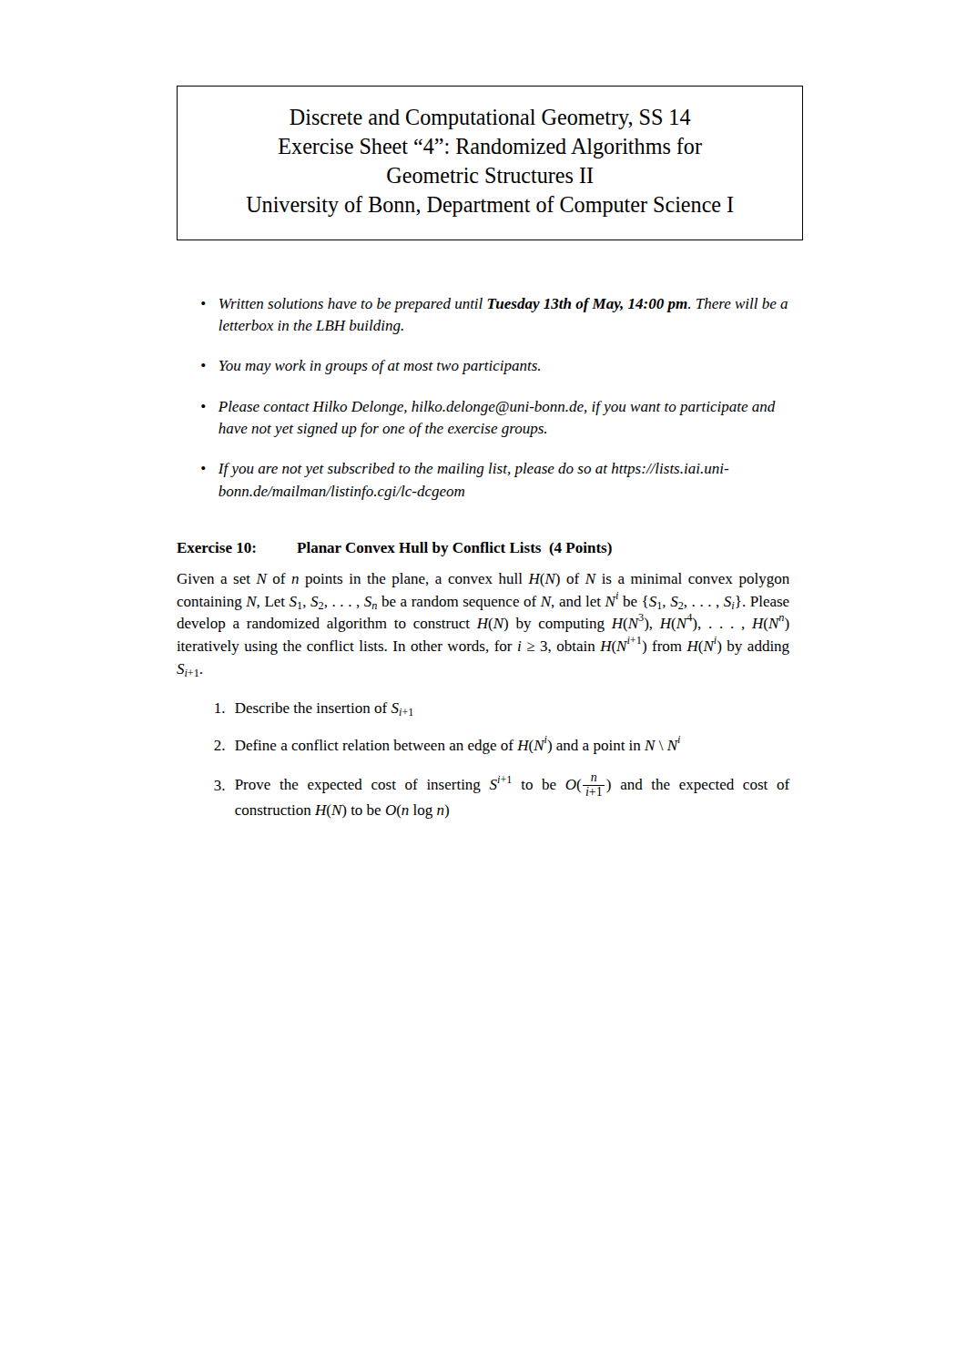Discrete and Computational Geometry, SS 14
Exercise Sheet “4”: Randomized Algorithms for
Geometric Structures II
University of Bonn, Department of Computer Science I
Written solutions have to be prepared until Tuesday 13th of May, 14:00 pm. There will be a letterbox in the LBH building.
You may work in groups of at most two participants.
Please contact Hilko Delonge, hilko.delonge@uni-bonn.de, if you want to participate and have not yet signed up for one of the exercise groups.
If you are not yet subscribed to the mailing list, please do so at https://lists.iai.uni-bonn.de/mailman/listinfo.cgi/lc-dcgeom
Exercise 10: Planar Convex Hull by Conflict Lists (4 Points)
Given a set N of n points in the plane, a convex hull H(N) of N is a minimal convex polygon containing N, Let S1, S2, . . . , Sn be a random sequence of N, and let Ni be {S1, S2, . . . , Si}. Please develop a randomized algorithm to construct H(N) by computing H(N3), H(N4), . . . , H(Nn) iteratively using the conflict lists. In other words, for i ≥ 3, obtain H(Ni+1) from H(Ni) by adding Si+1.
Describe the insertion of Si+1
Define a conflict relation between an edge of H(Ni) and a point in N \ Ni
Prove the expected cost of inserting Si+1 to be O(ni+1) and the expected cost of construction H(N) to be O(n log n)